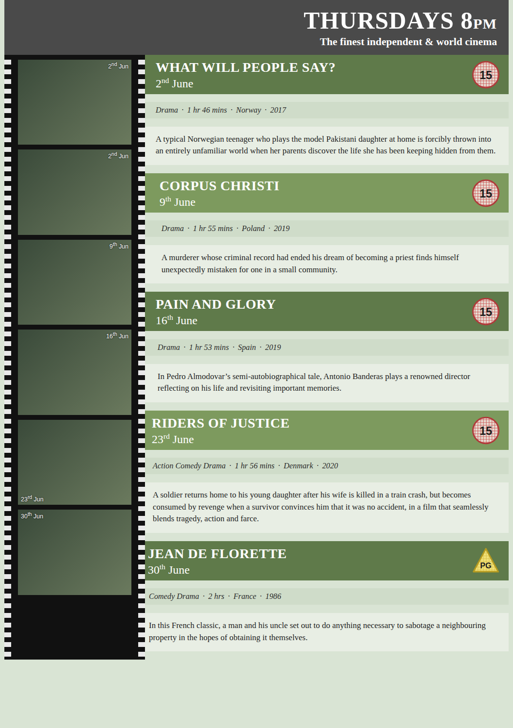THURSDAYS 8PM
The finest independent & world cinema
2nd Jun
2nd Jun
9th Jun
16th Jun
23rd Jun
30th Jun
15
What Will People Say?
2nd June
Drama·1 hr 46 mins·Norway·2017
A typical Norwegian teenager who plays the model Pakistani daughter at home is forcibly thrown into an entirely unfamiliar world when her parents discover the life she has been keeping hidden from them.
15
Corpus Christi
9th June
Drama·1 hr 55 mins·Poland·2019
A murderer whose criminal record had ended his dream of becoming a priest finds himself unexpectedly mistaken for one in a small community.
15
Pain and Glory
16th June
Drama·1 hr 53 mins·Spain·2019
In Pedro Almodovar’s semi-autobiographical tale, Antonio Banderas plays a renowned director reflecting on his life and revisiting important memories.
15
Riders of Justice
23rd June
Action Comedy Drama·1 hr 56 mins·Denmark·2020
A soldier returns home to his young daughter after his wife is killed in a train crash, but becomes consumed by revenge when a survivor convinces him that it was no accident, in a film that seamlessly blends tragedy, action and farce.
PG
Jean de Florette
30th June
Comedy Drama·2 hrs·France·1986
In this French classic, a man and his uncle set out to do anything necessary to sabotage a neighbouring property in the hopes of obtaining it themselves.